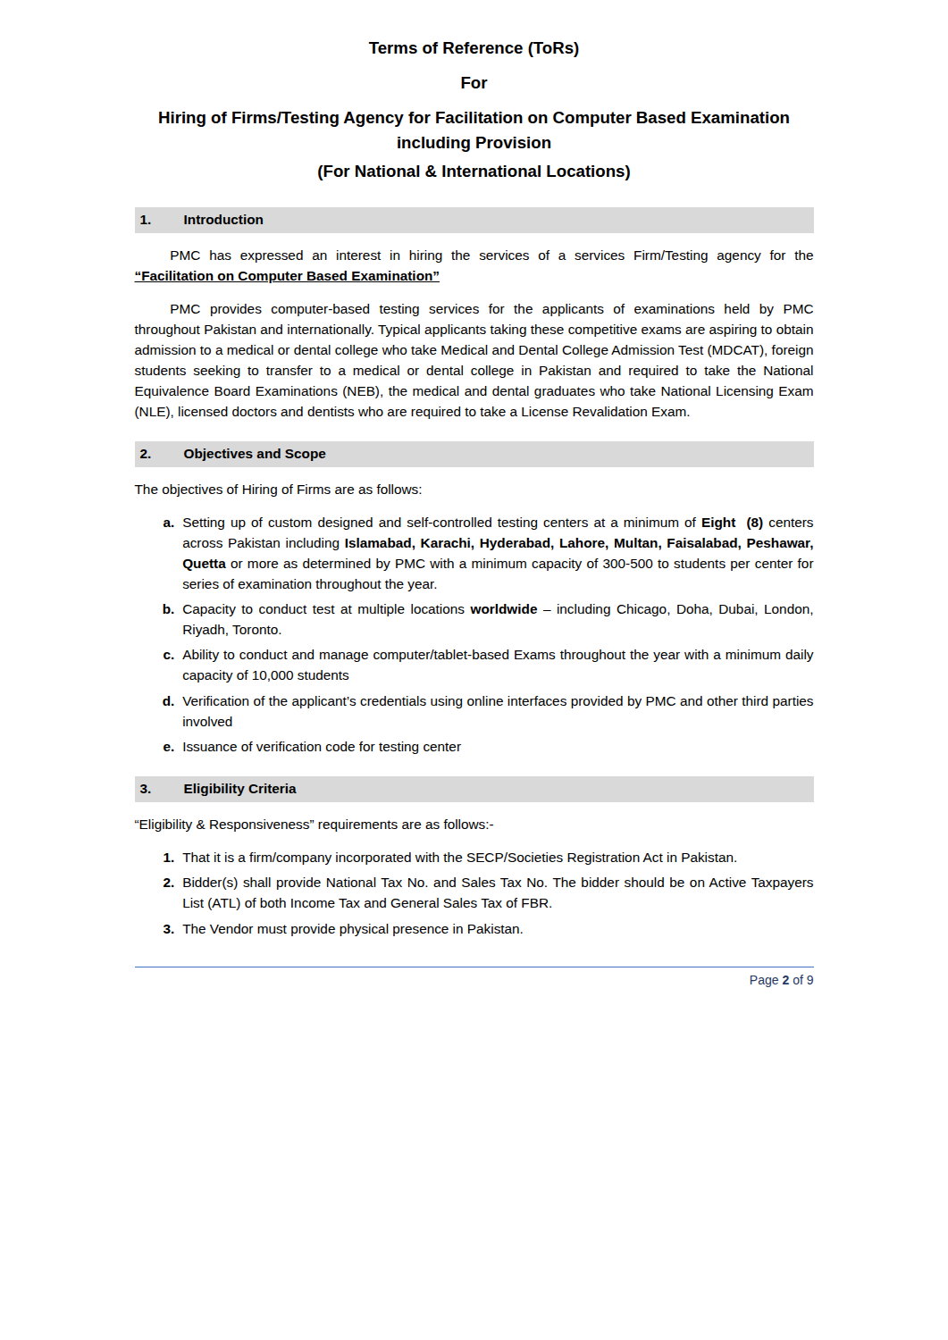Terms of Reference (ToRs)
For
Hiring of Firms/Testing Agency for Facilitation on Computer Based Examination including Provision
(For National & International Locations)
1. Introduction
PMC has expressed an interest in hiring the services of a services Firm/Testing agency for the “Facilitation on Computer Based Examination”
PMC provides computer-based testing services for the applicants of examinations held by PMC throughout Pakistan and internationally. Typical applicants taking these competitive exams are aspiring to obtain admission to a medical or dental college who take Medical and Dental College Admission Test (MDCAT), foreign students seeking to transfer to a medical or dental college in Pakistan and required to take the National Equivalence Board Examinations (NEB), the medical and dental graduates who take National Licensing Exam (NLE), licensed doctors and dentists who are required to take a License Revalidation Exam.
2. Objectives and Scope
The objectives of Hiring of Firms are as follows:
Setting up of custom designed and self-controlled testing centers at a minimum of Eight (8) centers across Pakistan including Islamabad, Karachi, Hyderabad, Lahore, Multan, Faisalabad, Peshawar, Quetta or more as determined by PMC with a minimum capacity of 300-500 to students per center for series of examination throughout the year.
Capacity to conduct test at multiple locations worldwide – including Chicago, Doha, Dubai, London, Riyadh, Toronto.
Ability to conduct and manage computer/tablet-based Exams throughout the year with a minimum daily capacity of 10,000 students
Verification of the applicant’s credentials using online interfaces provided by PMC and other third parties involved
Issuance of verification code for testing center
3. Eligibility Criteria
“Eligibility & Responsiveness” requirements are as follows:-
That it is a firm/company incorporated with the SECP/Societies Registration Act in Pakistan.
Bidder(s) shall provide National Tax No. and Sales Tax No. The bidder should be on Active Taxpayers List (ATL) of both Income Tax and General Sales Tax of FBR.
The Vendor must provide physical presence in Pakistan.
Page 2 of 9